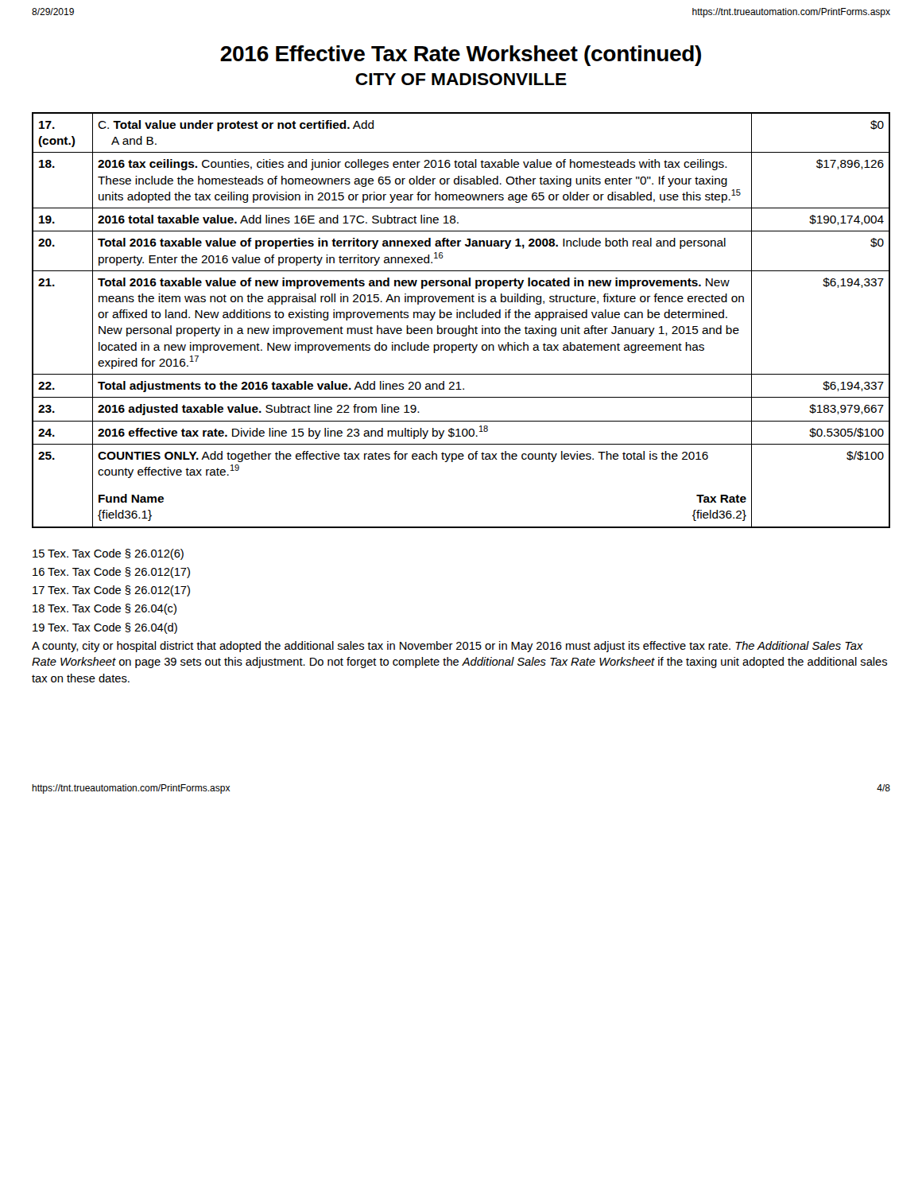8/29/2019 https://tnt.trueautomation.com/PrintForms.aspx
2016 Effective Tax Rate Worksheet (continued)
CITY OF MADISONVILLE
| 17. (cont.) | C. Total value under protest or not certified. Add A and B. | $0 |
| 18. | 2016 tax ceilings. Counties, cities and junior colleges enter 2016 total taxable value of homesteads with tax ceilings. These include the homesteads of homeowners age 65 or older or disabled. Other taxing units enter "0". If your taxing units adopted the tax ceiling provision in 2015 or prior year for homeowners age 65 or older or disabled, use this step. 15 | $17,896,126 |
| 19. | 2016 total taxable value. Add lines 16E and 17C. Subtract line 18. | $190,174,004 |
| 20. | Total 2016 taxable value of properties in territory annexed after January 1, 2008. Include both real and personal property. Enter the 2016 value of property in territory annexed. 16 | $0 |
| 21. | Total 2016 taxable value of new improvements and new personal property located in new improvements. New means the item was not on the appraisal roll in 2015. An improvement is a building, structure, fixture or fence erected on or affixed to land. New additions to existing improvements may be included if the appraised value can be determined. New personal property in a new improvement must have been brought into the taxing unit after January 1, 2015 and be located in a new improvement. New improvements do include property on which a tax abatement agreement has expired for 2016. 17 | $6,194,337 |
| 22. | Total adjustments to the 2016 taxable value. Add lines 20 and 21. | $6,194,337 |
| 23. | 2016 adjusted taxable value. Subtract line 22 from line 19. | $183,979,667 |
| 24. | 2016 effective tax rate. Divide line 15 by line 23 and multiply by $100. 18 | $0.5305/$100 |
| 25. | COUNTIES ONLY. Add together the effective tax rates for each type of tax the county levies. The total is the 2016 county effective tax rate. 19 Fund Name Tax Rate {field36.1} {field36.2} | $/$100 |
15 Tex. Tax Code § 26.012(6)
16 Tex. Tax Code § 26.012(17)
17 Tex. Tax Code § 26.012(17)
18 Tex. Tax Code § 26.04(c)
19 Tex. Tax Code § 26.04(d)
A county, city or hospital district that adopted the additional sales tax in November 2015 or in May 2016 must adjust its effective tax rate. The Additional Sales Tax Rate Worksheet on page 39 sets out this adjustment. Do not forget to complete the Additional Sales Tax Rate Worksheet if the taxing unit adopted the additional sales tax on these dates.
https://tnt.trueautomation.com/PrintForms.aspx 4/8